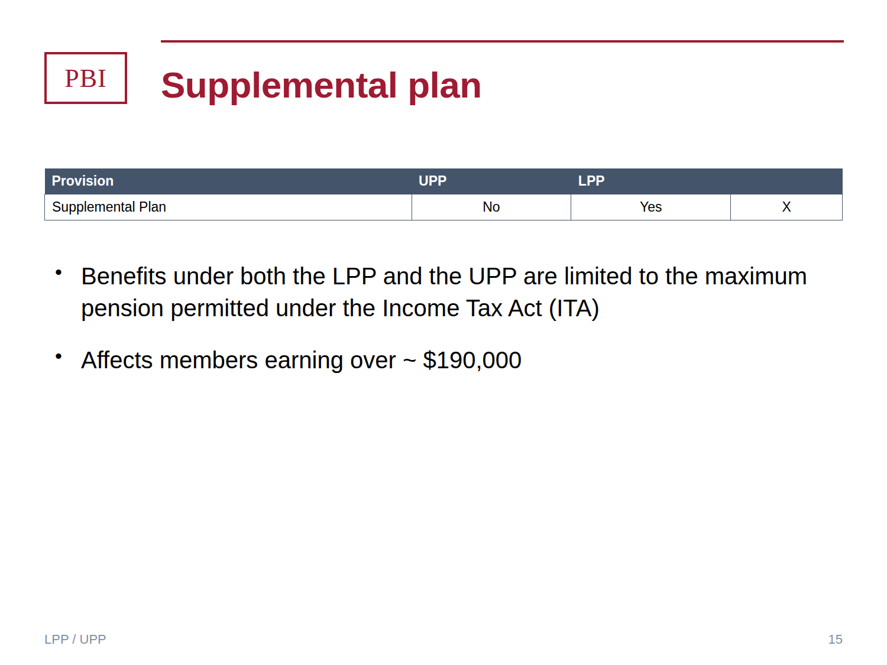PBI
Supplemental plan
| Provision | UPP | LPP | |
| --- | --- | --- | --- |
| Supplemental Plan | No | Yes | X |
Benefits under both the LPP and the UPP are limited to the maximum pension permitted under the Income Tax Act (ITA)
Affects members earning over ~ $190,000
LPP / UPP
15